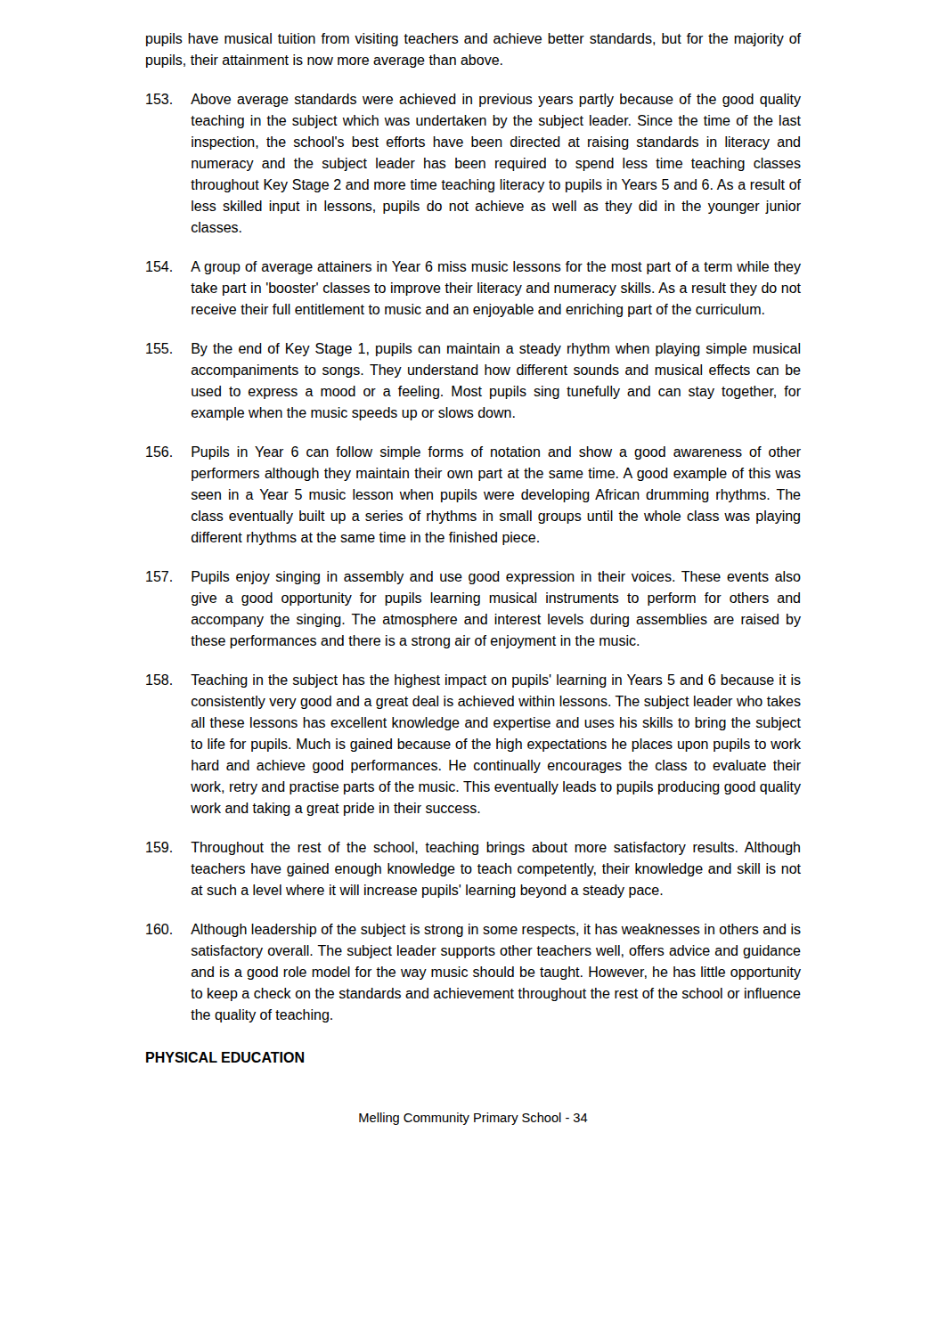pupils have musical tuition from visiting teachers and achieve better standards, but for the majority of pupils, their attainment is now more average than above.
153. Above average standards were achieved in previous years partly because of the good quality teaching in the subject which was undertaken by the subject leader. Since the time of the last inspection, the school's best efforts have been directed at raising standards in literacy and numeracy and the subject leader has been required to spend less time teaching classes throughout Key Stage 2 and more time teaching literacy to pupils in Years 5 and 6. As a result of less skilled input in lessons, pupils do not achieve as well as they did in the younger junior classes.
154. A group of average attainers in Year 6 miss music lessons for the most part of a term while they take part in 'booster' classes to improve their literacy and numeracy skills. As a result they do not receive their full entitlement to music and an enjoyable and enriching part of the curriculum.
155. By the end of Key Stage 1, pupils can maintain a steady rhythm when playing simple musical accompaniments to songs. They understand how different sounds and musical effects can be used to express a mood or a feeling. Most pupils sing tunefully and can stay together, for example when the music speeds up or slows down.
156. Pupils in Year 6 can follow simple forms of notation and show a good awareness of other performers although they maintain their own part at the same time. A good example of this was seen in a Year 5 music lesson when pupils were developing African drumming rhythms. The class eventually built up a series of rhythms in small groups until the whole class was playing different rhythms at the same time in the finished piece.
157. Pupils enjoy singing in assembly and use good expression in their voices. These events also give a good opportunity for pupils learning musical instruments to perform for others and accompany the singing. The atmosphere and interest levels during assemblies are raised by these performances and there is a strong air of enjoyment in the music.
158. Teaching in the subject has the highest impact on pupils' learning in Years 5 and 6 because it is consistently very good and a great deal is achieved within lessons. The subject leader who takes all these lessons has excellent knowledge and expertise and uses his skills to bring the subject to life for pupils. Much is gained because of the high expectations he places upon pupils to work hard and achieve good performances. He continually encourages the class to evaluate their work, retry and practise parts of the music. This eventually leads to pupils producing good quality work and taking a great pride in their success.
159. Throughout the rest of the school, teaching brings about more satisfactory results. Although teachers have gained enough knowledge to teach competently, their knowledge and skill is not at such a level where it will increase pupils' learning beyond a steady pace.
160. Although leadership of the subject is strong in some respects, it has weaknesses in others and is satisfactory overall. The subject leader supports other teachers well, offers advice and guidance and is a good role model for the way music should be taught. However, he has little opportunity to keep a check on the standards and achievement throughout the rest of the school or influence the quality of teaching.
Physical Education
Melling Community Primary School - 34